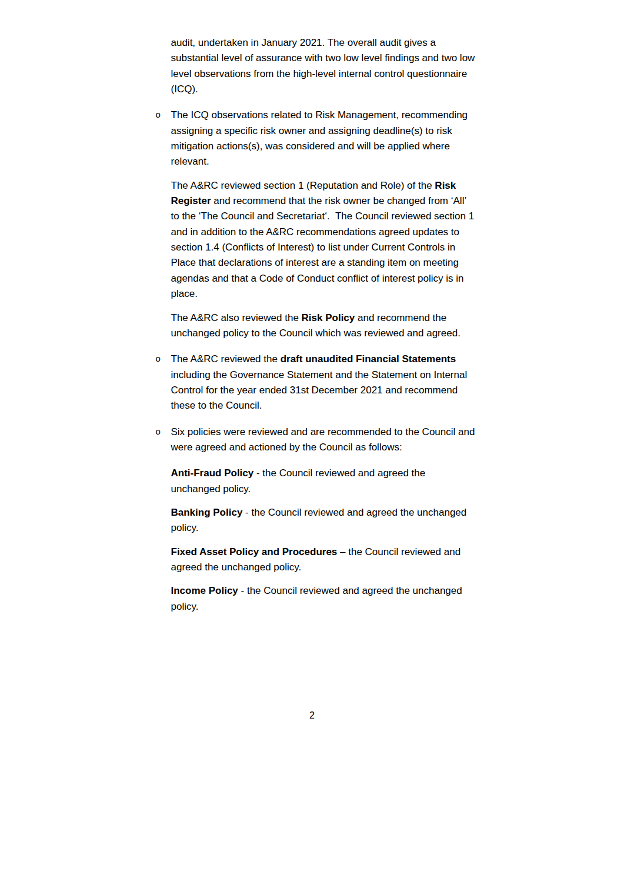audit, undertaken in January 2021. The overall audit gives a substantial level of assurance with two low level findings and two low level observations from the high-level internal control questionnaire (ICQ).
The ICQ observations related to Risk Management, recommending assigning a specific risk owner and assigning deadline(s) to risk mitigation actions(s), was considered and will be applied where relevant.
The A&RC reviewed section 1 (Reputation and Role) of the Risk Register and recommend that the risk owner be changed from ‘All’ to the ‘The Council and Secretariat‘. The Council reviewed section 1 and in addition to the A&RC recommendations agreed updates to section 1.4 (Conflicts of Interest) to list under Current Controls in Place that declarations of interest are a standing item on meeting agendas and that a Code of Conduct conflict of interest policy is in place.
The A&RC also reviewed the Risk Policy and recommend the unchanged policy to the Council which was reviewed and agreed.
The A&RC reviewed the draft unaudited Financial Statements including the Governance Statement and the Statement on Internal Control for the year ended 31st December 2021 and recommend these to the Council.
Six policies were reviewed and are recommended to the Council and were agreed and actioned by the Council as follows:
Anti-Fraud Policy - the Council reviewed and agreed the unchanged policy.
Banking Policy - the Council reviewed and agreed the unchanged policy.
Fixed Asset Policy and Procedures – the Council reviewed and agreed the unchanged policy.
Income Policy - the Council reviewed and agreed the unchanged policy.
2